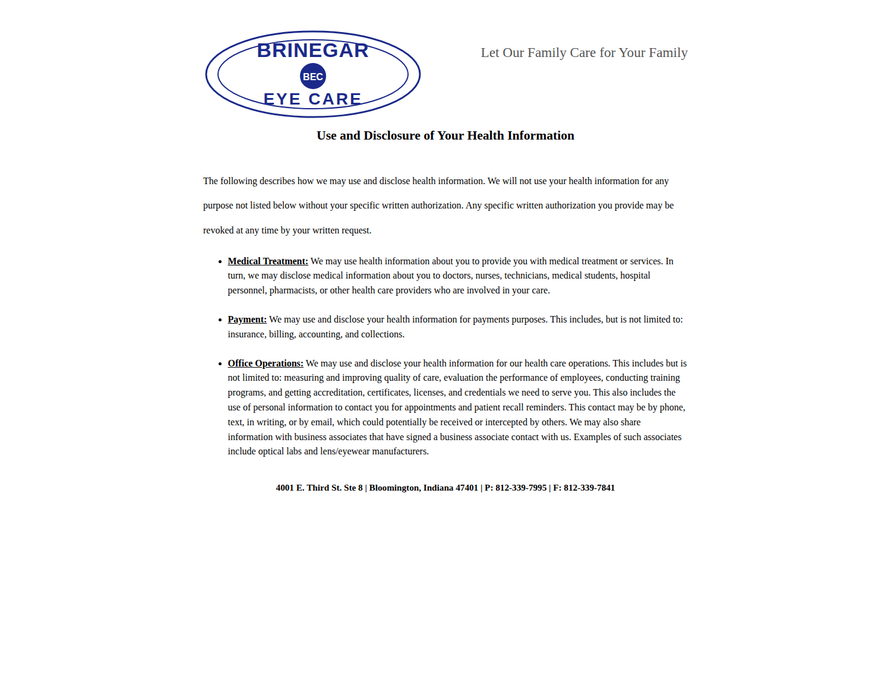BRINEGAR BEC EYE CARE
Let Our Family Care for Your Family
Use and Disclosure of Your Health Information
The following describes how we may use and disclose health information. We will not use your health information for any purpose not listed below without your specific written authorization. Any specific written authorization you provide may be revoked at any time by your written request.
Medical Treatment: We may use health information about you to provide you with medical treatment or services. In turn, we may disclose medical information about you to doctors, nurses, technicians, medical students, hospital personnel, pharmacists, or other health care providers who are involved in your care.
Payment: We may use and disclose your health information for payments purposes. This includes, but is not limited to: insurance, billing, accounting, and collections.
Office Operations: We may use and disclose your health information for our health care operations. This includes but is not limited to: measuring and improving quality of care, evaluation the performance of employees, conducting training programs, and getting accreditation, certificates, licenses, and credentials we need to serve you. This also includes the use of personal information to contact you for appointments and patient recall reminders. This contact may be by phone, text, in writing, or by email, which could potentially be received or intercepted by others. We may also share information with business associates that have signed a business associate contact with us. Examples of such associates include optical labs and lens/eyewear manufacturers.
4001 E. Third St. Ste 8 | Bloomington, Indiana 47401 | P: 812-339-7995 | F: 812-339-7841